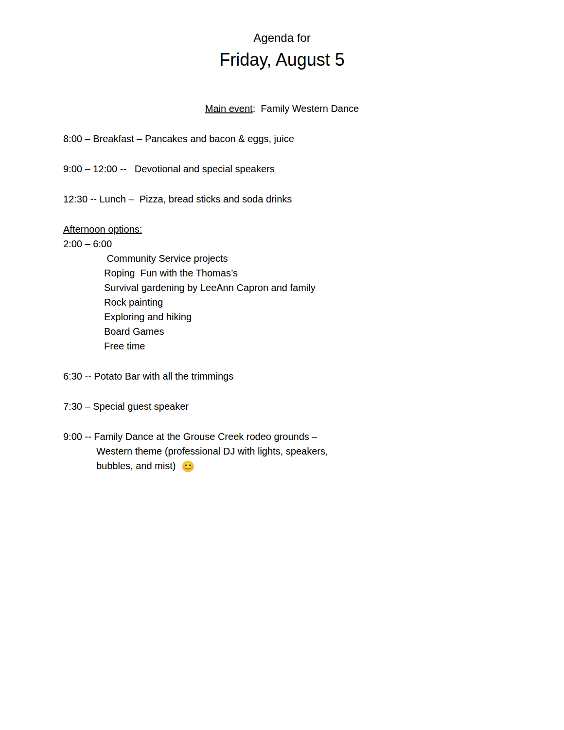Agenda for
Friday, August 5
Main event: Family Western Dance
8:00 – Breakfast – Pancakes and bacon & eggs, juice
9:00 – 12:00 -- Devotional and special speakers
12:30 -- Lunch – Pizza, bread sticks and soda drinks
Afternoon options:
2:00 – 6:00
Community Service projects
Roping Fun with the Thomas’s
Survival gardening by LeeAnn Capron and family
Rock painting
Exploring and hiking
Board Games
Free time
6:30 -- Potato Bar with all the trimmings
7:30 – Special guest speaker
9:00 -- Family Dance at the Grouse Creek rodeo grounds – Western theme (professional DJ with lights, speakers, bubbles, and mist) 😊